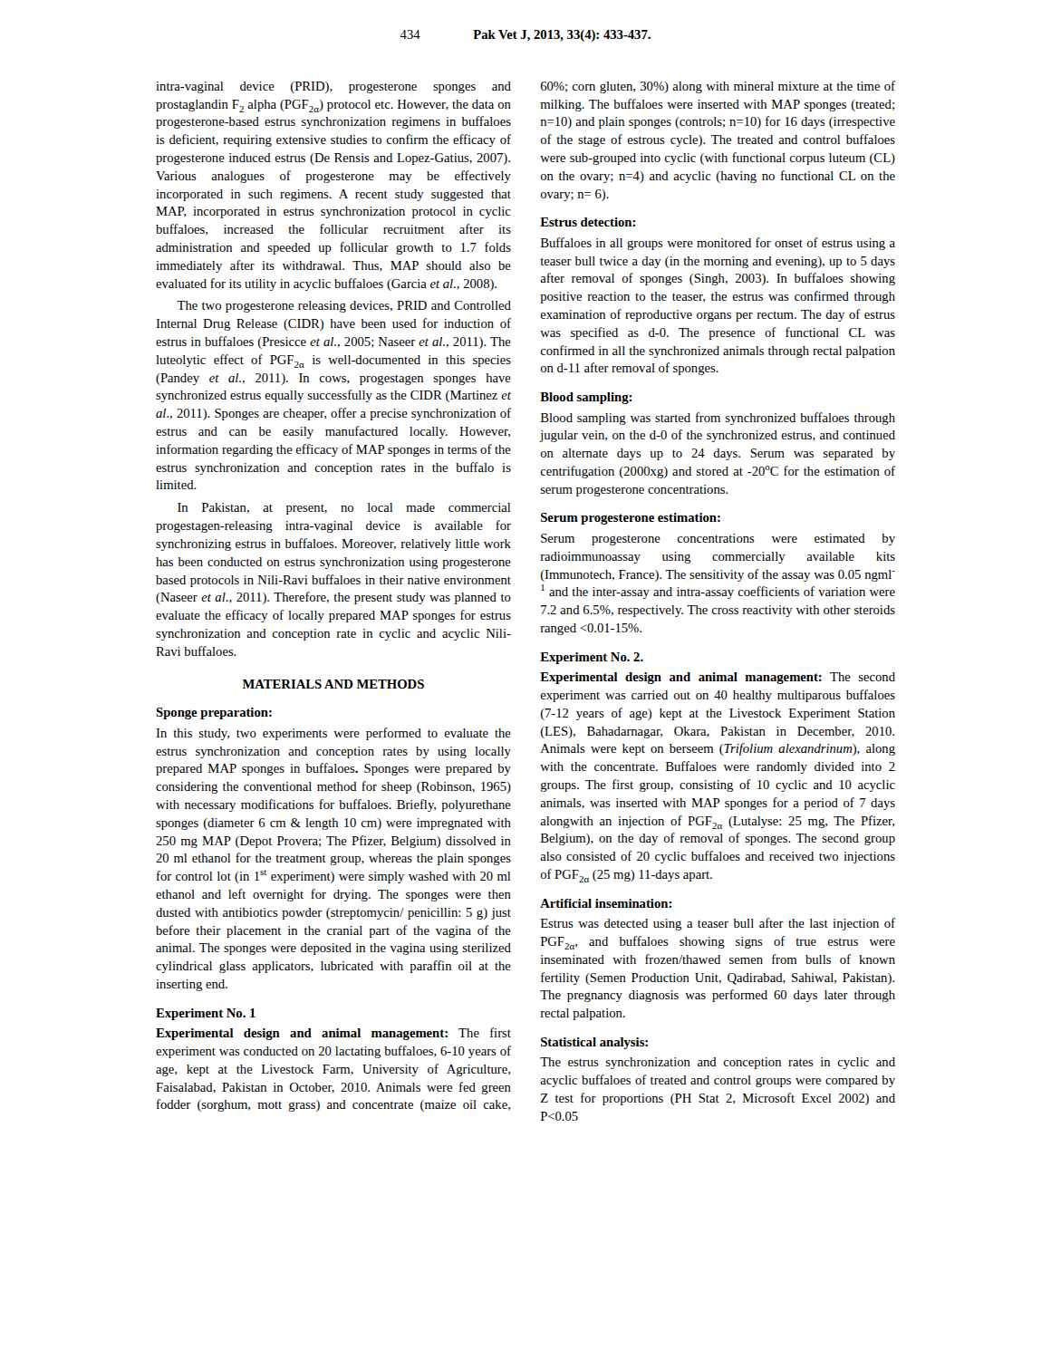434 Pak Vet J, 2013, 33(4): 433-437.
intra-vaginal device (PRID), progesterone sponges and prostaglandin F2 alpha (PGF2α) protocol etc. However, the data on progesterone-based estrus synchronization regimens in buffaloes is deficient, requiring extensive studies to confirm the efficacy of progesterone induced estrus (De Rensis and Lopez-Gatius, 2007). Various analogues of progesterone may be effectively incorporated in such regimens. A recent study suggested that MAP, incorporated in estrus synchronization protocol in cyclic buffaloes, increased the follicular recruitment after its administration and speeded up follicular growth to 1.7 folds immediately after its withdrawal. Thus, MAP should also be evaluated for its utility in acyclic buffaloes (Garcia et al., 2008).
The two progesterone releasing devices, PRID and Controlled Internal Drug Release (CIDR) have been used for induction of estrus in buffaloes (Presicce et al., 2005; Naseer et al., 2011). The luteolytic effect of PGF2α is well-documented in this species (Pandey et al., 2011). In cows, progestagen sponges have synchronized estrus equally successfully as the CIDR (Martinez et al., 2011). Sponges are cheaper, offer a precise synchronization of estrus and can be easily manufactured locally. However, information regarding the efficacy of MAP sponges in terms of the estrus synchronization and conception rates in the buffalo is limited.
In Pakistan, at present, no local made commercial progestagen-releasing intra-vaginal device is available for synchronizing estrus in buffaloes. Moreover, relatively little work has been conducted on estrus synchronization using progesterone based protocols in Nili-Ravi buffaloes in their native environment (Naseer et al., 2011). Therefore, the present study was planned to evaluate the efficacy of locally prepared MAP sponges for estrus synchronization and conception rate in cyclic and acyclic Nili-Ravi buffaloes.
Materials and Methods
Sponge preparation:
In this study, two experiments were performed to evaluate the estrus synchronization and conception rates by using locally prepared MAP sponges in buffaloes. Sponges were prepared by considering the conventional method for sheep (Robinson, 1965) with necessary modifications for buffaloes. Briefly, polyurethane sponges (diameter 6 cm & length 10 cm) were impregnated with 250 mg MAP (Depot Provera; The Pfizer, Belgium) dissolved in 20 ml ethanol for the treatment group, whereas the plain sponges for control lot (in 1st experiment) were simply washed with 20 ml ethanol and left overnight for drying. The sponges were then dusted with antibiotics powder (streptomycin/ penicillin: 5 g) just before their placement in the cranial part of the vagina of the animal. The sponges were deposited in the vagina using sterilized cylindrical glass applicators, lubricated with paraffin oil at the inserting end.
Experiment No. 1
Experimental design and animal management: The first experiment was conducted on 20 lactating buffaloes, 6-10 years of age, kept at the Livestock Farm, University of Agriculture, Faisalabad, Pakistan in October, 2010. Animals were fed green fodder (sorghum, mott grass) and concentrate (maize oil cake, 60%; corn gluten, 30%) along with mineral mixture at the time of milking. The buffaloes were inserted with MAP sponges (treated; n=10) and plain sponges (controls; n=10) for 16 days (irrespective of the stage of estrous cycle). The treated and control buffaloes were sub-grouped into cyclic (with functional corpus luteum (CL) on the ovary; n=4) and acyclic (having no functional CL on the ovary; n= 6).
Estrus detection:
Buffaloes in all groups were monitored for onset of estrus using a teaser bull twice a day (in the morning and evening), up to 5 days after removal of sponges (Singh, 2003). In buffaloes showing positive reaction to the teaser, the estrus was confirmed through examination of reproductive organs per rectum. The day of estrus was specified as d-0. The presence of functional CL was confirmed in all the synchronized animals through rectal palpation on d-11 after removal of sponges.
Blood sampling:
Blood sampling was started from synchronized buffaloes through jugular vein, on the d-0 of the synchronized estrus, and continued on alternate days up to 24 days. Serum was separated by centrifugation (2000xg) and stored at -20oC for the estimation of serum progesterone concentrations.
Serum progesterone estimation:
Serum progesterone concentrations were estimated by radioimmunoassay using commercially available kits (Immunotech, France). The sensitivity of the assay was 0.05 ngml-1 and the inter-assay and intra-assay coefficients of variation were 7.2 and 6.5%, respectively. The cross reactivity with other steroids ranged <0.01-15%.
Experiment No. 2.
Experimental design and animal management: The second experiment was carried out on 40 healthy multiparous buffaloes (7-12 years of age) kept at the Livestock Experiment Station (LES), Bahadarnagar, Okara, Pakistan in December, 2010. Animals were kept on berseem (Trifolium alexandrinum), along with the concentrate. Buffaloes were randomly divided into 2 groups. The first group, consisting of 10 cyclic and 10 acyclic animals, was inserted with MAP sponges for a period of 7 days alongwith an injection of PGF2α (Lutalyse: 25 mg, The Pfizer, Belgium), on the day of removal of sponges. The second group also consisted of 20 cyclic buffaloes and received two injections of PGF2α (25 mg) 11-days apart.
Artificial insemination:
Estrus was detected using a teaser bull after the last injection of PGF2α, and buffaloes showing signs of true estrus were inseminated with frozen/thawed semen from bulls of known fertility (Semen Production Unit, Qadirabad, Sahiwal, Pakistan). The pregnancy diagnosis was performed 60 days later through rectal palpation.
Statistical analysis:
The estrus synchronization and conception rates in cyclic and acyclic buffaloes of treated and control groups were compared by Z test for proportions (PH Stat 2, Microsoft Excel 2002) and P<0.05